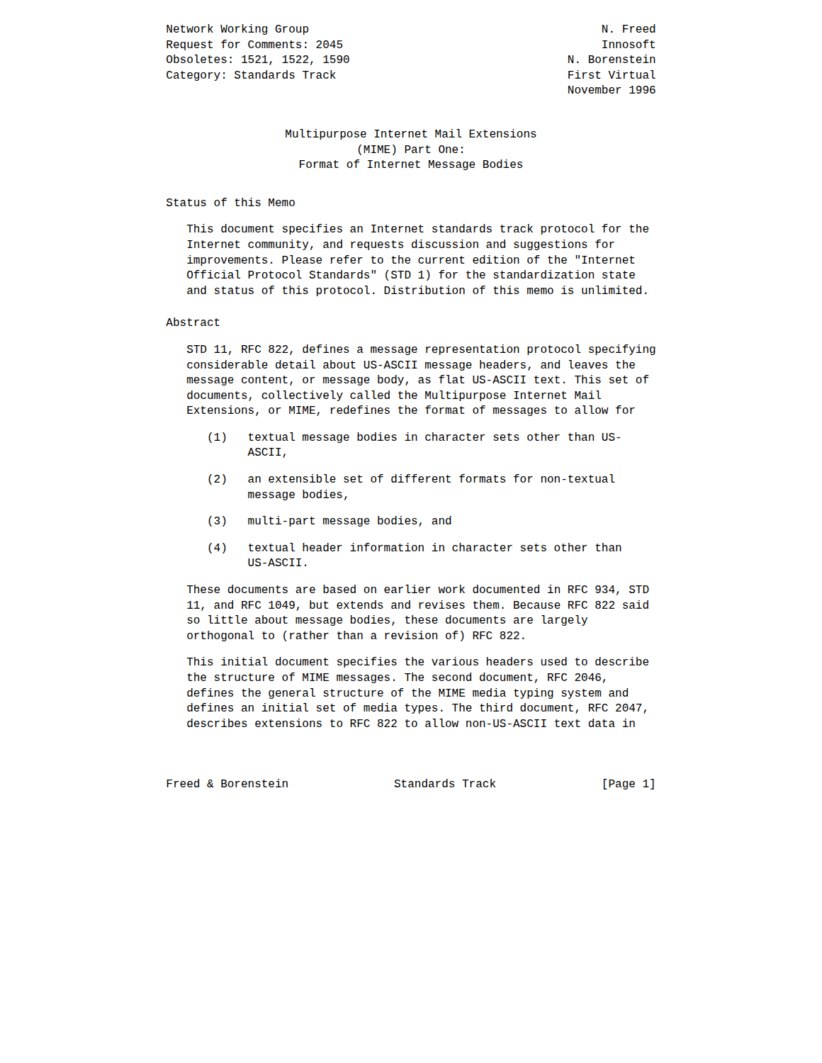Network Working Group N. Freed
Request for Comments: 2045 Innosoft
Obsoletes: 1521, 1522, 1590 N. Borenstein
Category: Standards Track First Virtual
November 1996
Multipurpose Internet Mail Extensions
(MIME) Part One:
Format of Internet Message Bodies
Status of this Memo
This document specifies an Internet standards track protocol for the Internet community, and requests discussion and suggestions for improvements. Please refer to the current edition of the "Internet Official Protocol Standards" (STD 1) for the standardization state and status of this protocol. Distribution of this memo is unlimited.
Abstract
STD 11, RFC 822, defines a message representation protocol specifying considerable detail about US-ASCII message headers, and leaves the message content, or message body, as flat US-ASCII text. This set of documents, collectively called the Multipurpose Internet Mail Extensions, or MIME, redefines the format of messages to allow for
(1) textual message bodies in character sets other than US-ASCII,
(2) an extensible set of different formats for non-textual message bodies,
(3) multi-part message bodies, and
(4) textual header information in character sets other than US-ASCII.
These documents are based on earlier work documented in RFC 934, STD 11, and RFC 1049, but extends and revises them. Because RFC 822 said so little about message bodies, these documents are largely orthogonal to (rather than a revision of) RFC 822.
This initial document specifies the various headers used to describe the structure of MIME messages. The second document, RFC 2046, defines the general structure of the MIME media typing system and defines an initial set of media types. The third document, RFC 2047, describes extensions to RFC 822 to allow non-US-ASCII text data in
Freed & Borenstein Standards Track [Page 1]